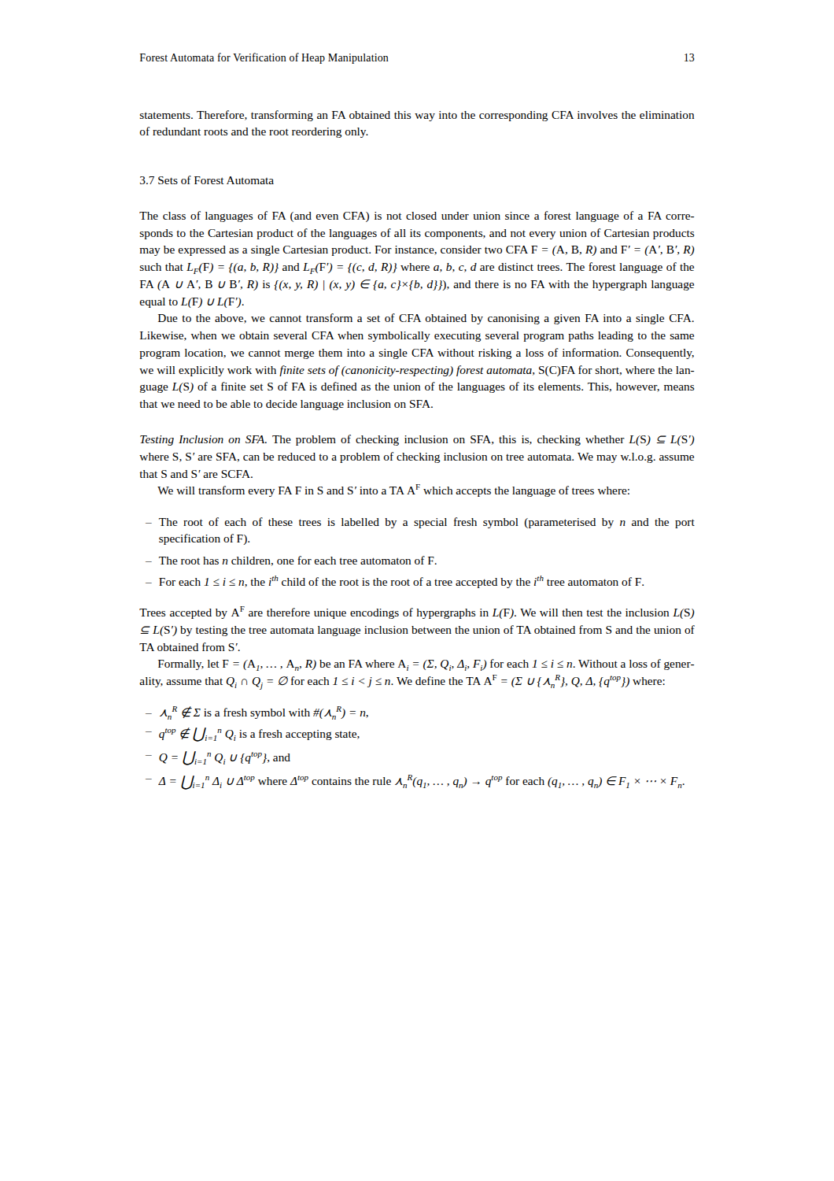Forest Automata for Verification of Heap Manipulation 13
statements. Therefore, transforming an FA obtained this way into the corresponding CFA involves the elimination of redundant roots and the root reordering only.
3.7 Sets of Forest Automata
The class of languages of FA (and even CFA) is not closed under union since a forest language of a FA corresponds to the Cartesian product of the languages of all its components, and not every union of Cartesian products may be expressed as a single Cartesian product. For instance, consider two CFA F = (A, B, R) and F′ = (A′, B′, R) such that LF(F) = {(a, b, R)} and LF(F′) = {(c, d, R)} where a, b, c, d are distinct trees. The forest language of the FA (A ∪ A′, B ∪ B′, R) is {(x, y, R) | (x, y) ∈ {a, c}×{b, d}}), and there is no FA with the hypergraph language equal to L(F) ∪ L(F′).
Due to the above, we cannot transform a set of CFA obtained by canonising a given FA into a single CFA. Likewise, when we obtain several CFA when symbolically executing several program paths leading to the same program location, we cannot merge them into a single CFA without risking a loss of information. Consequently, we will explicitly work with finite sets of (canonicity-respecting) forest automata, S(C)FA for short, where the language L(S) of a finite set S of FA is defined as the union of the languages of its elements. This, however, means that we need to be able to decide language inclusion on SFA.
Testing Inclusion on SFA. The problem of checking inclusion on SFA, this is, checking whether L(S) ⊆ L(S′) where S, S′ are SFA, can be reduced to a problem of checking inclusion on tree automata. We may w.l.o.g. assume that S and S′ are SCFA.
We will transform every FA F in S and S′ into a TA AF which accepts the language of trees where:
The root of each of these trees is labelled by a special fresh symbol (parameterised by n and the port specification of F).
The root has n children, one for each tree automaton of F.
For each 1 ≤ i ≤ n, the ith child of the root is the root of a tree accepted by the ith tree automaton of F.
Trees accepted by AF are therefore unique encodings of hypergraphs in L(F). We will then test the inclusion L(S) ⊆ L(S′) by testing the tree automata language inclusion between the union of TA obtained from S and the union of TA obtained from S′.
Formally, let F = (A1, … , An, R) be an FA where Ai = (Σ, Qi, Δi, Fi) for each 1 ≤ i ≤ n. Without a loss of generality, assume that Qi ∩ Qj = ∅ for each 1 ≤ i < j ≤ n. We define the TA AF = (Σ ∪ {⋏nR}, Q, Δ, {qtop}) where:
⋏nR ∉ Σ is a fresh symbol with #(⋏nR) = n,
qtop ∉ ⋃i=1 n Qi is a fresh accepting state,
Q = ⋃i=1 n Qi ∪ {qtop}, and
Δ = ⋃i=1 n Δi ∪ Δtop where Δtop contains the rule ⋏nR(q1, … , qn) → qtop for each (q1, … , qn) ∈ F1 × ⋯ × Fn.